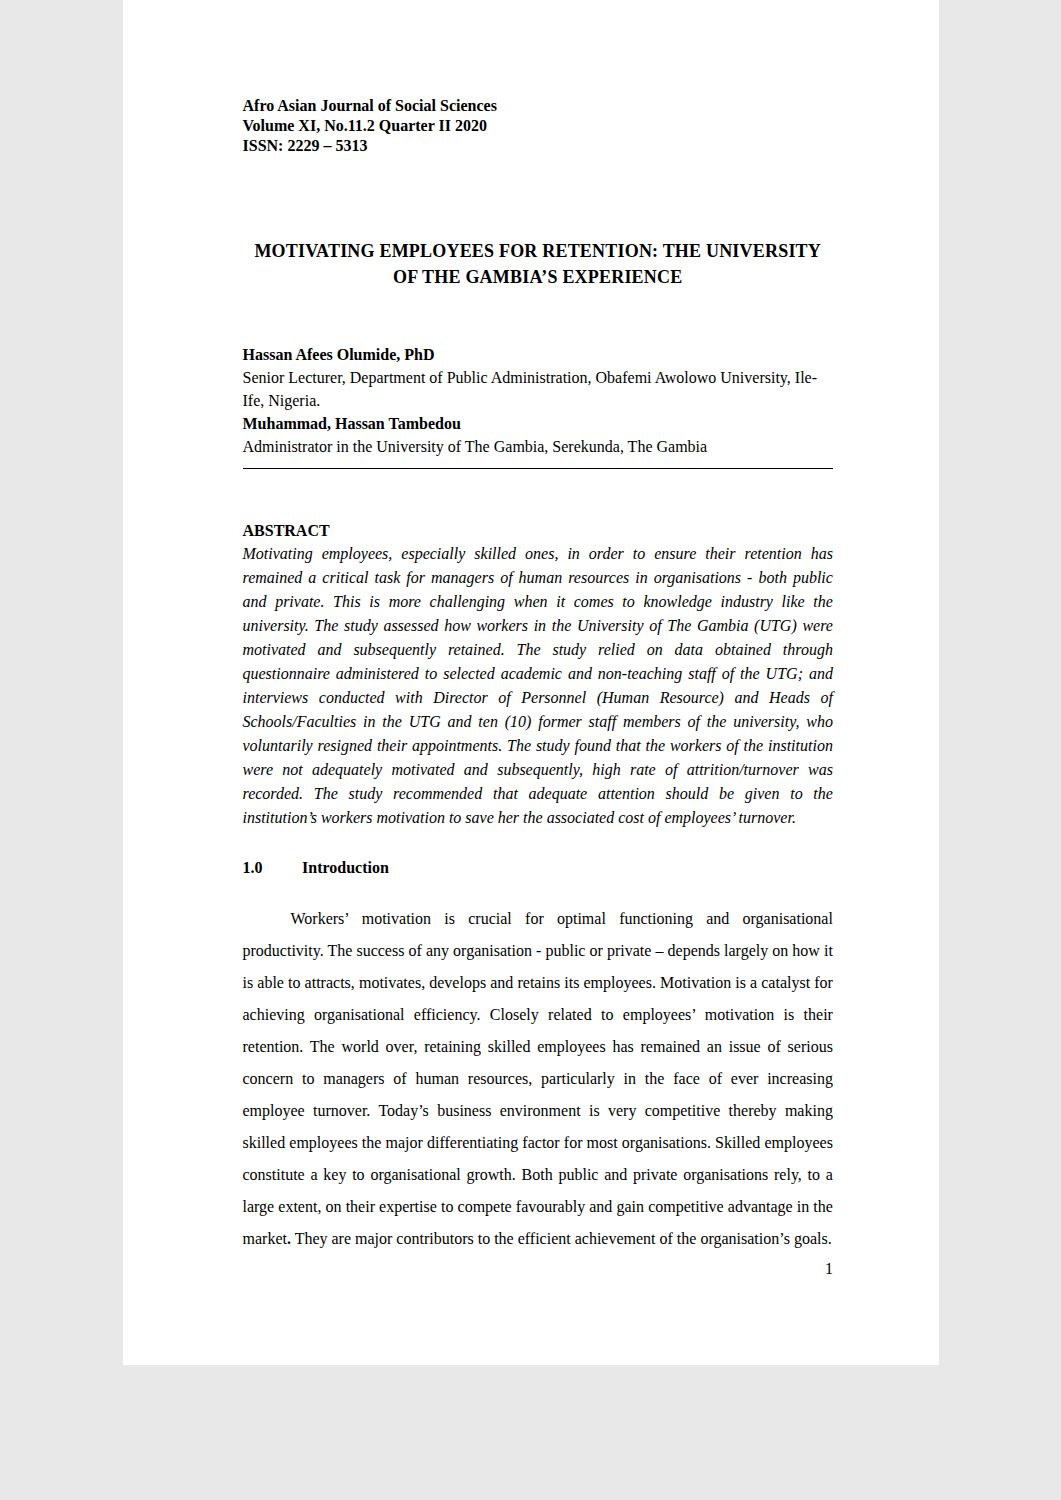Afro Asian Journal of Social Sciences
Volume XI, No.11.2 Quarter II 2020
ISSN: 2229 – 5313
MOTIVATING EMPLOYEES FOR RETENTION: THE UNIVERSITY
OF THE GAMBIA’S EXPERIENCE
Hassan Afees Olumide, PhD
Senior Lecturer, Department of Public Administration, Obafemi Awolowo University, Ile-Ife, Nigeria.
Muhammad, Hassan Tambedou
Administrator in the University of The Gambia, Serekunda, The Gambia
ABSTRACT
Motivating employees, especially skilled ones, in order to ensure their retention has remained a critical task for managers of human resources in organisations - both public and private. This is more challenging when it comes to knowledge industry like the university. The study assessed how workers in the University of The Gambia (UTG) were motivated and subsequently retained. The study relied on data obtained through questionnaire administered to selected academic and non-teaching staff of the UTG; and interviews conducted with Director of Personnel (Human Resource) and Heads of Schools/Faculties in the UTG and ten (10) former staff members of the university, who voluntarily resigned their appointments. The study found that the workers of the institution were not adequately motivated and subsequently, high rate of attrition/turnover was recorded. The study recommended that adequate attention should be given to the institution’s workers motivation to save her the associated cost of employees’ turnover.
1.0 Introduction
Workers’ motivation is crucial for optimal functioning and organisational productivity. The success of any organisation - public or private – depends largely on how it is able to attracts, motivates, develops and retains its employees. Motivation is a catalyst for achieving organisational efficiency. Closely related to employees’ motivation is their retention. The world over, retaining skilled employees has remained an issue of serious concern to managers of human resources, particularly in the face of ever increasing employee turnover. Today’s business environment is very competitive thereby making skilled employees the major differentiating factor for most organisations. Skilled employees constitute a key to organisational growth. Both public and private organisations rely, to a large extent, on their expertise to compete favourably and gain competitive advantage in the market. They are major contributors to the efficient achievement of the organisation’s goals.
1